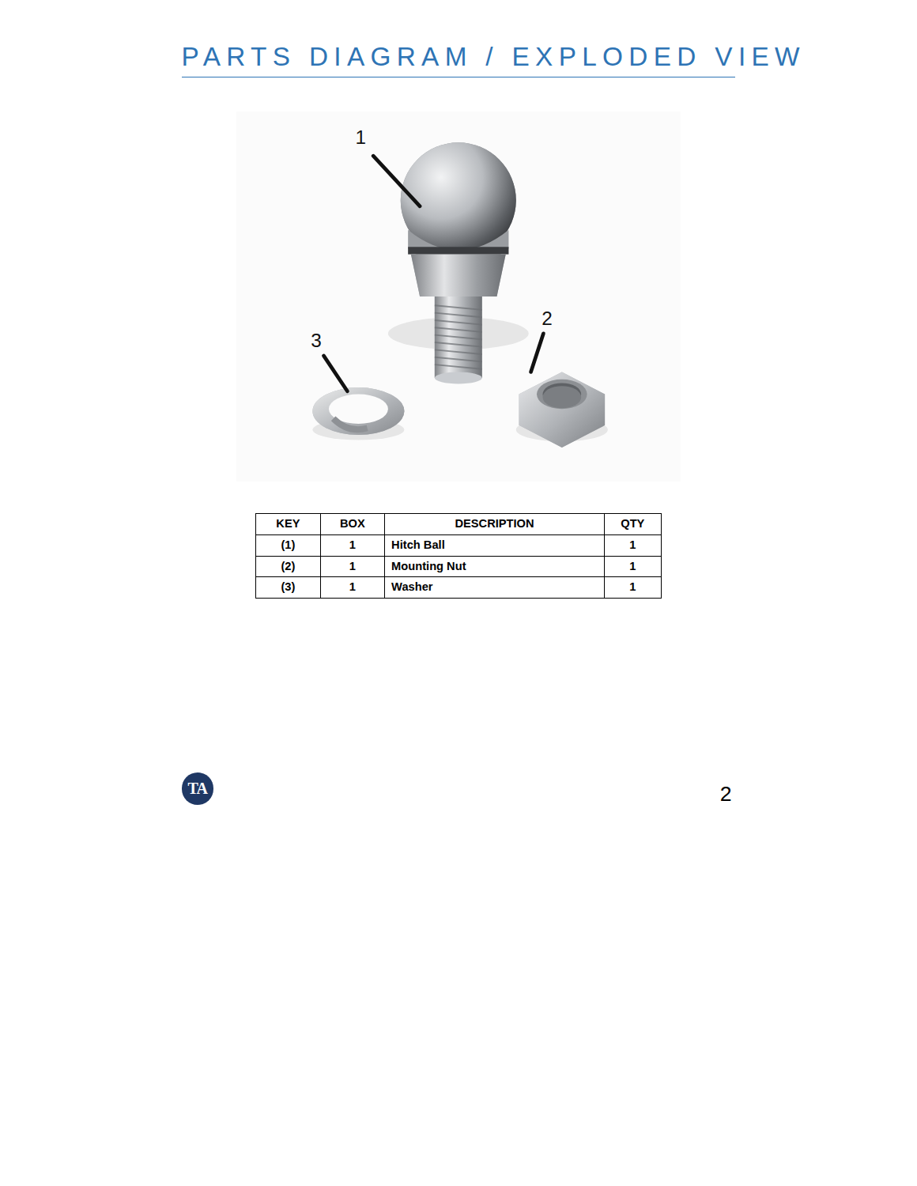PARTS DIAGRAM / EXPLODED VIEW
Hitch ball exploded view A chrome hitch ball with threaded shank labeled 1, a hex mounting nut labeled 2, and a split lock washer labeled 3. 1 2 3
| KEY | BOX | DESCRIPTION | QTY |
| --- | --- | --- | --- |
| (1) | 1 | Hitch Ball | 1 |
| (2) | 1 | Mounting Nut | 1 |
| (3) | 1 | Washer | 1 |
TA
2